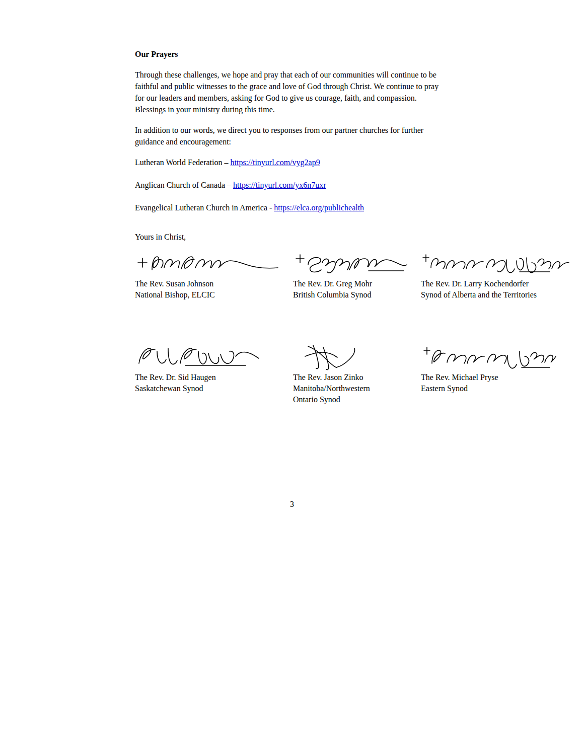Our Prayers
Through these challenges, we hope and pray that each of our communities will continue to be faithful and public witnesses to the grace and love of God through Christ. We continue to pray for our leaders and members, asking for God to give us courage, faith, and compassion. Blessings in your ministry during this time.
In addition to our words, we direct you to responses from our partner churches for further guidance and encouragement:
Lutheran World Federation – https://tinyurl.com/vyg2ap9
Anglican Church of Canada – https://tinyurl.com/yx6n7uxr
Evangelical Lutheran Church in America - https://elca.org/publichealth
Yours in Christ,
| The Rev. Susan Johnson National Bishop, ELCIC | The Rev. Dr. Greg Mohr British Columbia Synod | The Rev. Dr. Larry Kochendorfer Synod of Alberta and the Territories |
| The Rev. Dr. Sid Haugen Saskatchewan Synod | The Rev. Jason Zinko Manitoba/Northwestern Ontario Synod | The Rev. Michael Pryse Eastern Synod |
3